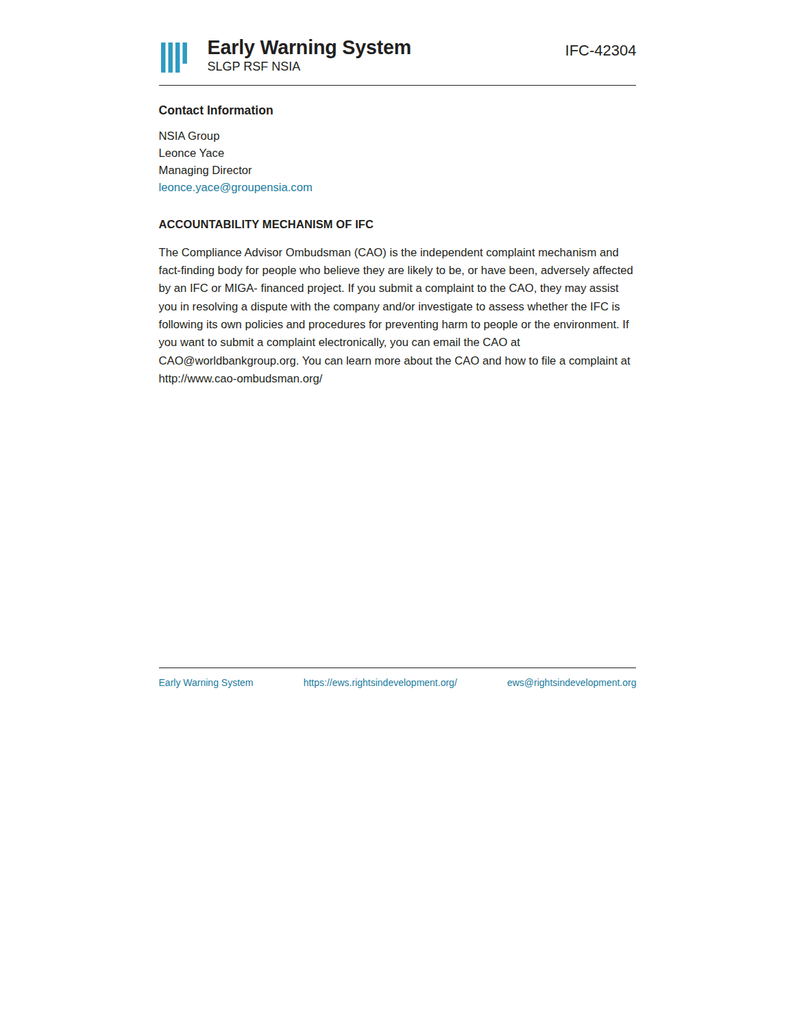Early Warning System
SLGP RSF NSIA
IFC-42304
Contact Information
NSIA Group
Leonce Yace
Managing Director
leonce.yace@groupensia.com
ACCOUNTABILITY MECHANISM OF IFC
The Compliance Advisor Ombudsman (CAO) is the independent complaint mechanism and fact-finding body for people who believe they are likely to be, or have been, adversely affected by an IFC or MIGA- financed project. If you submit a complaint to the CAO, they may assist you in resolving a dispute with the company and/or investigate to assess whether the IFC is following its own policies and procedures for preventing harm to people or the environment. If you want to submit a complaint electronically, you can email the CAO at CAO@worldbankgroup.org. You can learn more about the CAO and how to file a complaint at http://www.cao-ombudsman.org/
Early Warning System
https://ews.rightsindevelopment.org/
ews@rightsindevelopment.org